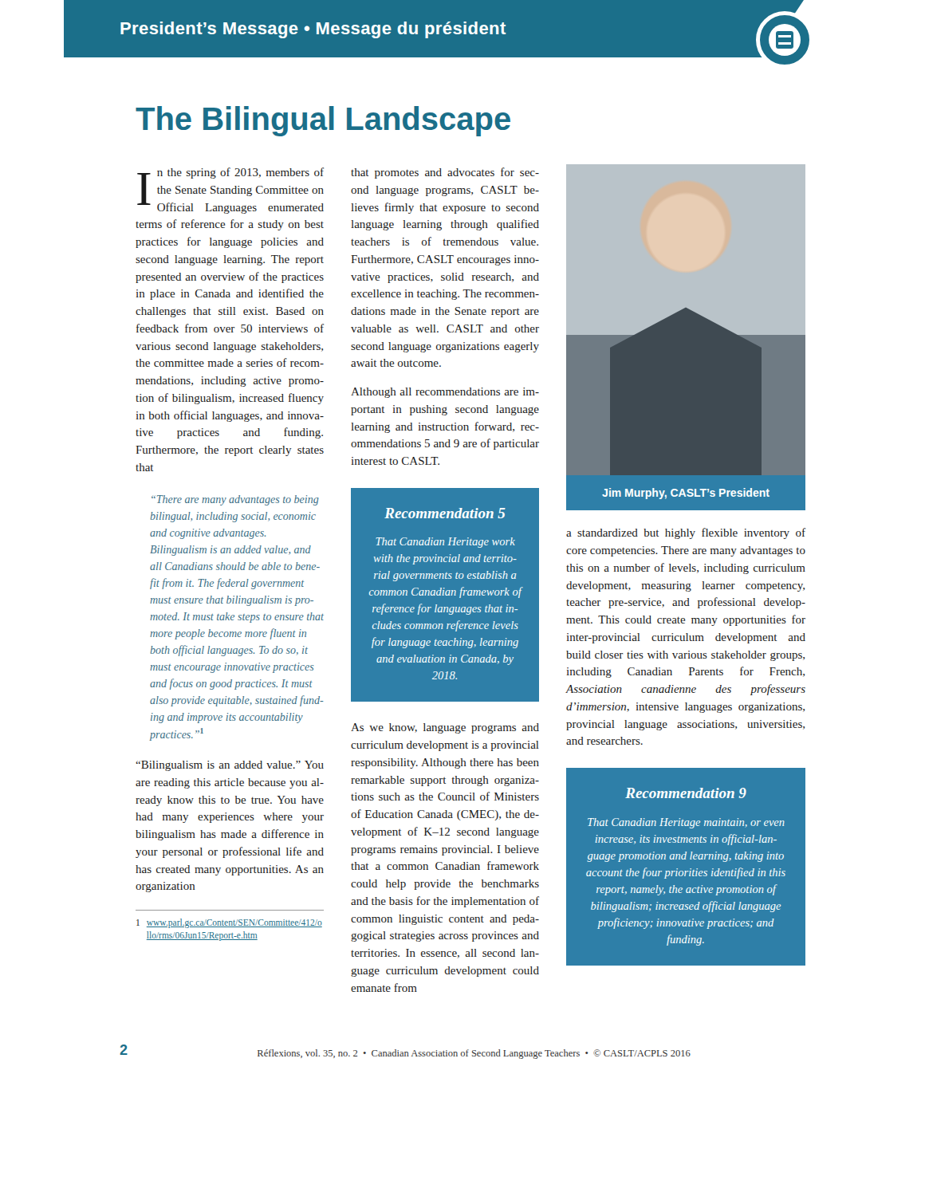President’s Message • Message du président
The Bilingual Landscape
In the spring of 2013, members of the Senate Standing Committee on Official Languages enumerated terms of reference for a study on best practices for language policies and second language learning. The report presented an overview of the practices in place in Canada and identified the challenges that still exist. Based on feedback from over 50 interviews of various second language stakeholders, the committee made a series of recommendations, including active promotion of bilingualism, increased fluency in both official languages, and innovative practices and funding. Furthermore, the report clearly states that
“There are many advantages to being bilingual, including social, economic and cognitive advantages. Bilingualism is an added value, and all Canadians should be able to benefit from it. The federal government must ensure that bilingualism is promoted. It must take steps to ensure that more people become more fluent in both official languages. To do so, it must encourage innovative practices and focus on good practices. It must also provide equitable, sustained funding and improve its accountability practices.”1
“Bilingualism is an added value.” You are reading this article because you already know this to be true. You have had many experiences where your bilingualism has made a difference in your personal or professional life and has created many opportunities. As an organization
1 www.parl.gc.ca/Content/SEN/Committee/412/ollo/rms/06Jun15/Report-e.htm
that promotes and advocates for second language programs, CASLT believes firmly that exposure to second language learning through qualified teachers is of tremendous value. Furthermore, CASLT encourages innovative practices, solid research, and excellence in teaching. The recommendations made in the Senate report are valuable as well. CASLT and other second language organizations eagerly await the outcome.
Although all recommendations are important in pushing second language learning and instruction forward, recommendations 5 and 9 are of particular interest to CASLT.
Recommendation 5
That Canadian Heritage work with the provincial and territorial governments to establish a common Canadian framework of reference for languages that includes common reference levels for language teaching, learning and evaluation in Canada, by 2018.
As we know, language programs and curriculum development is a provincial responsibility. Although there has been remarkable support through organizations such as the Council of Ministers of Education Canada (CMEC), the development of K–12 second language programs remains provincial. I believe that a common Canadian framework could help provide the benchmarks and the basis for the implementation of common linguistic content and pedagogical strategies across provinces and territories. In essence, all second language curriculum development could emanate from
Jim Murphy, CASLT’s President
a standardized but highly flexible inventory of core competencies. There are many advantages to this on a number of levels, including curriculum development, measuring learner competency, teacher pre-service, and professional development. This could create many opportunities for inter-provincial curriculum development and build closer ties with various stakeholder groups, including Canadian Parents for French, Association canadienne des professeurs d’immersion, intensive languages organizations, provincial language associations, universities, and researchers.
Recommendation 9
That Canadian Heritage maintain, or even increase, its investments in official-language promotion and learning, taking into account the four priorities identified in this report, namely, the active promotion of bilingualism; increased official language proficiency; innovative practices; and funding.
2
Réflexions, vol. 35, no. 2 • Canadian Association of Second Language Teachers • © CASLT/ACPLS 2016